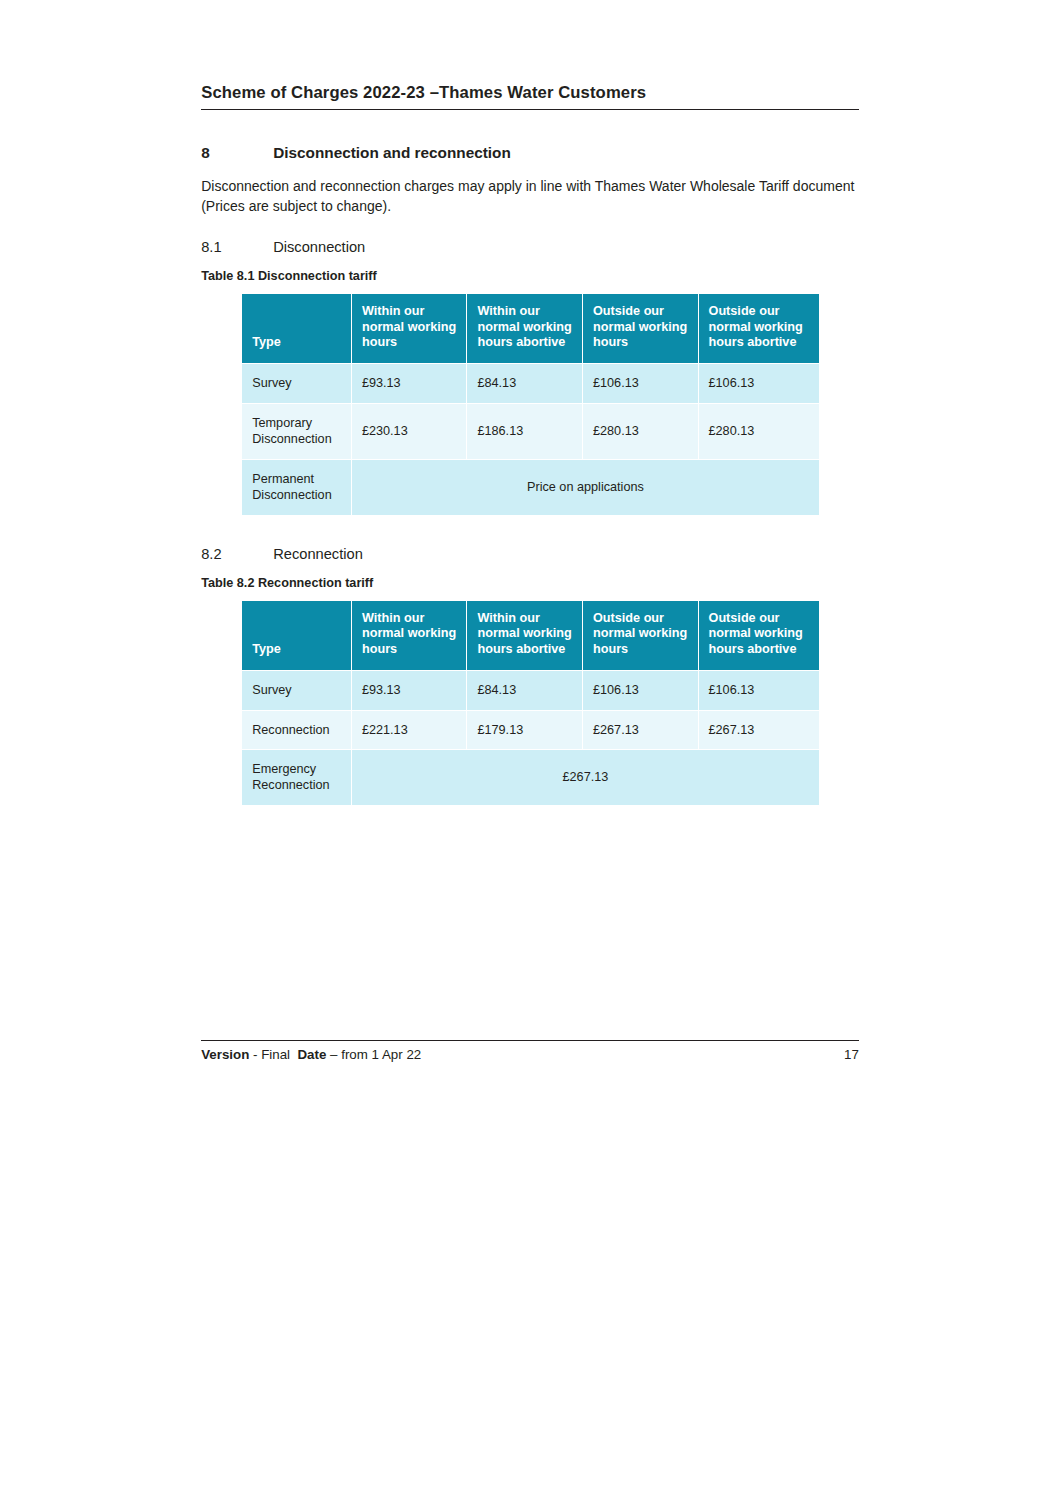Scheme of Charges 2022-23 –Thames Water Customers
8 Disconnection and reconnection
Disconnection and reconnection charges may apply in line with Thames Water Wholesale Tariff document (Prices are subject to change).
8.1 Disconnection
Table 8.1 Disconnection tariff
| Type | Within our normal working hours | Within our normal working hours abortive | Outside our normal working hours | Outside our normal working hours abortive |
| --- | --- | --- | --- | --- |
| Survey | £93.13 | £84.13 | £106.13 | £106.13 |
| Temporary Disconnection | £230.13 | £186.13 | £280.13 | £280.13 |
| Permanent Disconnection | Price on applications |
8.2 Reconnection
Table 8.2 Reconnection tariff
| Type | Within our normal working hours | Within our normal working hours abortive | Outside our normal working hours | Outside our normal working hours abortive |
| --- | --- | --- | --- | --- |
| Survey | £93.13 | £84.13 | £106.13 | £106.13 |
| Reconnection | £221.13 | £179.13 | £267.13 | £267.13 |
| Emergency Reconnection | £267.13 |
Version - Final Date – from 1 Apr 22
17